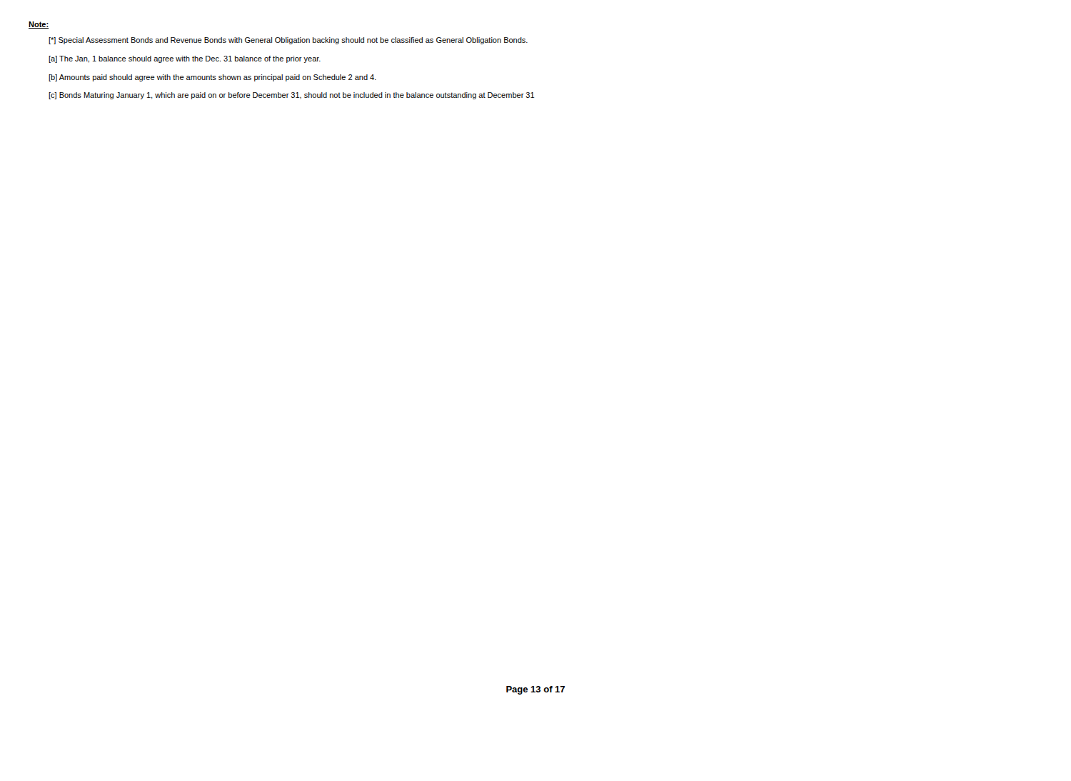Note:
[*] Special Assessment Bonds and Revenue Bonds with General Obligation backing should not be classified as General Obligation Bonds.
[a] The Jan, 1 balance should agree with the Dec. 31 balance of the prior year.
[b] Amounts paid should agree with the amounts shown as principal paid on Schedule 2 and 4.
[c] Bonds Maturing January 1, which are paid on or before December 31, should not be included in the balance outstanding at December 31
Page 13 of 17